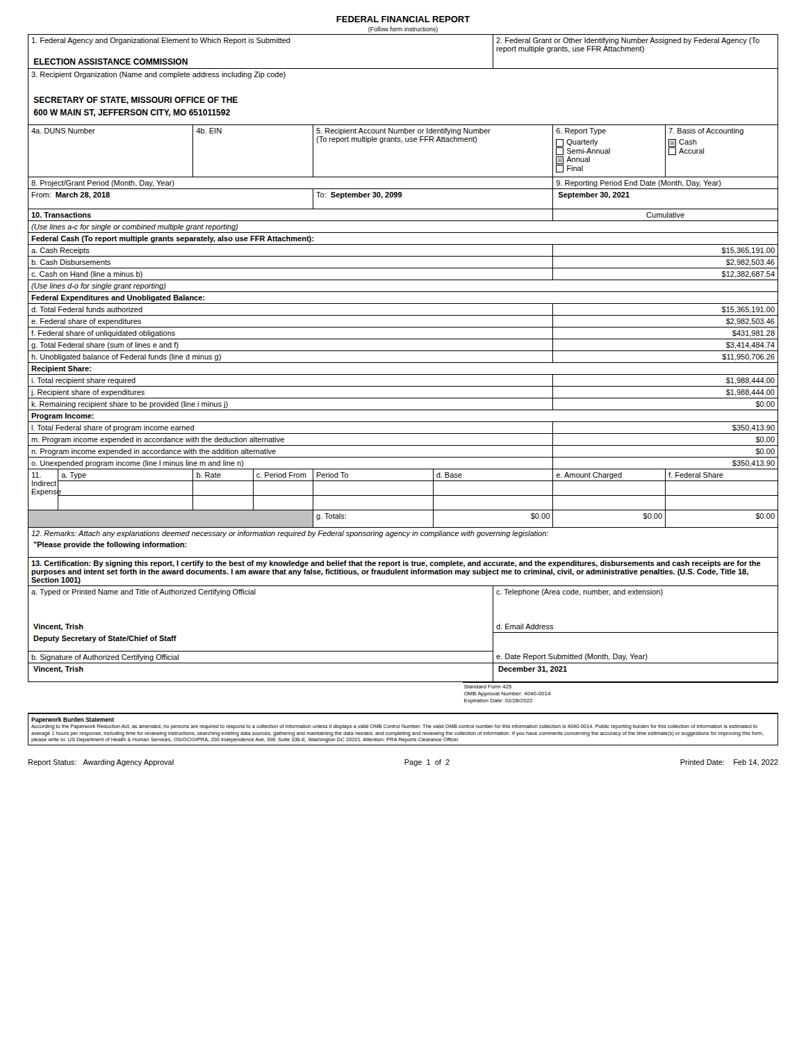FEDERAL FINANCIAL REPORT
(Follow form instructions)
| 1. Federal Agency and Organizational Element to Which Report is Submitted | 2. Federal Grant or Other Identifying Number Assigned by Federal Agency (To report multiple grants, use FFR Attachment) |
| ELECTION ASSISTANCE COMMISSION |
| 3. Recipient Organization (Name and complete address including Zip code) |
| SECRETARY OF STATE, MISSOURI OFFICE OF THE |
| 600 W MAIN ST, JEFFERSON CITY, MO 651011592 |
| 4a. DUNS Number | 4b. EIN | 5. Recipient Account Number or Identifying Number (To report multiple grants, use FFR Attachment) | 6. Report Type Quarterly Semi-Annual Annual Final | 7. Basis of Accounting Cash Accural |
| 8. Project/Grant Period (Month, Day, Year) | 9. Reporting Period End Date (Month, Day, Year) |
| From: March 28, 2018 | To: September 30, 2099 | September 30, 2021 |
| 10. Transactions | Cumulative |
| (Use lines a-c for single or combined multiple grant reporting) |
| Federal Cash (To report multiple grants separately, also use FFR Attachment): |
| a. Cash Receipts | $15,365,191.00 |
| b. Cash Disbursements | $2,982,503.46 |
| c. Cash on Hand (line a minus b) | $12,382,687.54 |
| (Use lines d-o for single grant reporting) |
| Federal Expenditures and Unobligated Balance: |
| d. Total Federal funds authorized | $15,365,191.00 |
| e. Federal share of expenditures | $2,982,503.46 |
| f. Federal share of unliquidated obligations | $431,981.28 |
| g. Total Federal share (sum of lines e and f) | $3,414,484.74 |
| h. Unobligated balance of Federal funds (line d minus g) | $11,950,706.26 |
| Recipient Share: |
| i. Total recipient share required | $1,988,444.00 |
| j. Recipient share of expenditures | $1,988,444.00 |
| k. Remaining recipient share to be provided (line i minus j) | $0.00 |
| Program Income: |
| l. Total Federal share of program income earned | $350,413.90 |
| m. Program income expended in accordance with the deduction alternative | $0.00 |
| n. Program income expended in accordance with the addition alternative | $0.00 |
| o. Unexpended program income (line l minus line m and line n) | $350,413.90 |
| 11. Indirect Expense | a. Type | b. Rate | c. Period From | Period To | d. Base | e. Amount Charged | f. Federal Share |
| | g. Totals: | $0.00 | $0.00 | $0.00 |
| 12. Remarks: Attach any explanations deemed necessary or information required by Federal sponsoring agency in compliance with governing legislation: |
| "Please provide the following information: |
| 13. Certification: By signing this report, I certify to the best of my knowledge and belief that the report is true, complete, and accurate, and the expenditures, disbursements and cash receipts are for the purposes and intent set forth in the award documents. I am aware that any false, fictitious, or fraudulent information may subject me to criminal, civil, or administrative penalties. (U.S. Code, Title 18, Section 1001) |
| a. Typed or Printed Name and Title of Authorized Certifying Official | c. Telephone (Area code, number, and extension) |
| Vincent, Trish | d. Email Address |
| Deputy Secretary of State/Chief of Staff | |
| b. Signature of Authorized Certifying Official | e. Date Report Submitted (Month, Day, Year) |
| Vincent, Trish | December 31, 2021 |
| | Standard Form 425 OMB Approval Number: 4040-0014 Expiration Date: 02/28/2022 |
Paperwork Burden Statement
According to the Paperwork Reduction Act, as amended, no persons are required to respond to a collection of information unless it displays a valid OMB Control Number. The valid OMB control number for this information collection is 4040-0014. Public reporting burden for this collection of information is estimated to average 1 hours per response, including time for reviewing instructions, searching existing data sources, gathering and maintaining the data needed, and completing and reviewing the collection of information. If you have comments concerning the accuracy of the time estimate(s) or suggestions for improving this form, please write to: US Department of Health & Human Services, OS/OCIO/PRA, 200 Independence Ave, SW, Suite 336-E, Washington DC 20201. Attention: PRA Reports Clearance Officer
Report Status: Awarding Agency Approval
Page 1 of 2
Printed Date: Feb 14, 2022